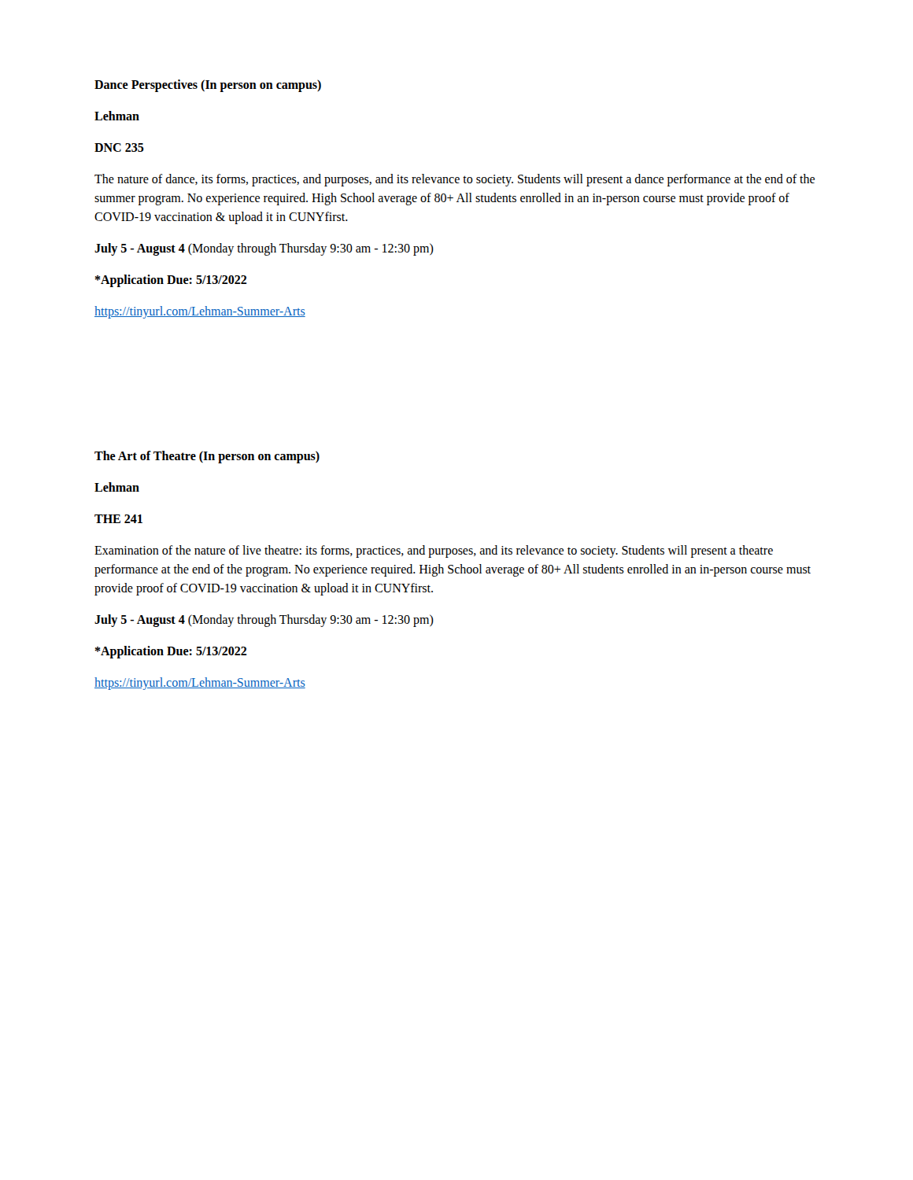Dance Perspectives (In person on campus)
Lehman
DNC 235
The nature of dance, its forms, practices, and purposes, and its relevance to society. Students will present a dance performance at the end of the summer program. No experience required. High School average of 80+ All students enrolled in an in-person course must provide proof of COVID-19 vaccination & upload it in CUNYfirst.
July 5 - August 4 (Monday through Thursday 9:30 am - 12:30 pm)
*Application Due: 5/13/2022
https://tinyurl.com/Lehman-Summer-Arts
The Art of Theatre (In person on campus)
Lehman
THE 241
Examination of the nature of live theatre: its forms, practices, and purposes, and its relevance to society. Students will present a theatre performance at the end of the program. No experience required. High School average of 80+ All students enrolled in an in-person course must provide proof of COVID-19 vaccination & upload it in CUNYfirst.
July 5 - August 4 (Monday through Thursday 9:30 am - 12:30 pm)
*Application Due: 5/13/2022
https://tinyurl.com/Lehman-Summer-Arts